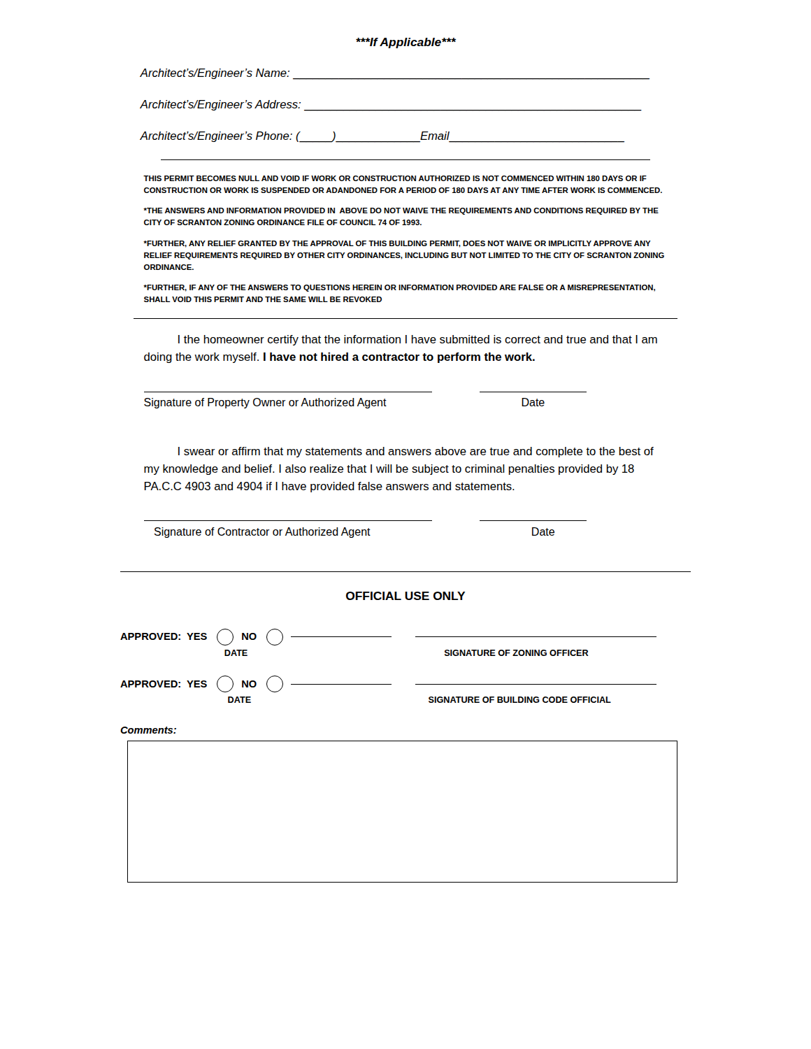***If Applicable***
Architect’s/Engineer’s Name: _______________________________________________________
Architect’s/Engineer’s Address: ____________________________________________________
Architect’s/Engineer’s Phone: (_____)_____________Email___________________________
THIS PERMIT BECOMES NULL AND VOID IF WORK OR CONSTRUCTION AUTHORIZED IS NOT COMMENCED WITHIN 180 DAYS OR IF CONSTRUCTION OR WORK IS SUSPENDED OR ADANDONED FOR A PERIOD OF 180 DAYS AT ANY TIME AFTER WORK IS COMMENCED.
*THE ANSWERS AND INFORMATION PROVIDED IN ABOVE DO NOT WAIVE THE REQUIREMENTS AND CONDITIONS REQUIRED BY THE CITY OF SCRANTON ZONING ORDINANCE FILE OF COUNCIL 74 OF 1993.
*FURTHER, ANY RELIEF GRANTED BY THE APPROVAL OF THIS BUILDING PERMIT, DOES NOT WAIVE OR IMPLICITLY APPROVE ANY RELIEF REQUIREMENTS REQUIRED BY OTHER CITY ORDINANCES, INCLUDING BUT NOT LIMITED TO THE CITY OF SCRANTON ZONING ORDINANCE.
*FURTHER, IF ANY OF THE ANSWERS TO QUESTIONS HEREIN OR INFORMATION PROVIDED ARE FALSE OR A MISREPRESENTATION, SHALL VOID THIS PERMIT AND THE SAME WILL BE REVOKED
I the homeowner certify that the information I have submitted is correct and true and that I am doing the work myself. I have not hired a contractor to perform the work.
Signature of Property Owner or Authorized Agent
Date
I swear or affirm that my statements and answers above are true and complete to the best of my knowledge and belief. I also realize that I will be subject to criminal penalties provided by 18 PA.C.C 4903 and 4904 if I have provided false answers and statements.
Signature of Contractor or Authorized Agent
Date
OFFICIAL USE ONLY
APPROVED: YES NO
DATE
SIGNATURE OF ZONING OFFICER
APPROVED: YES NO
DATE
SIGNATURE OF BUILDING CODE OFFICIAL
Comments: